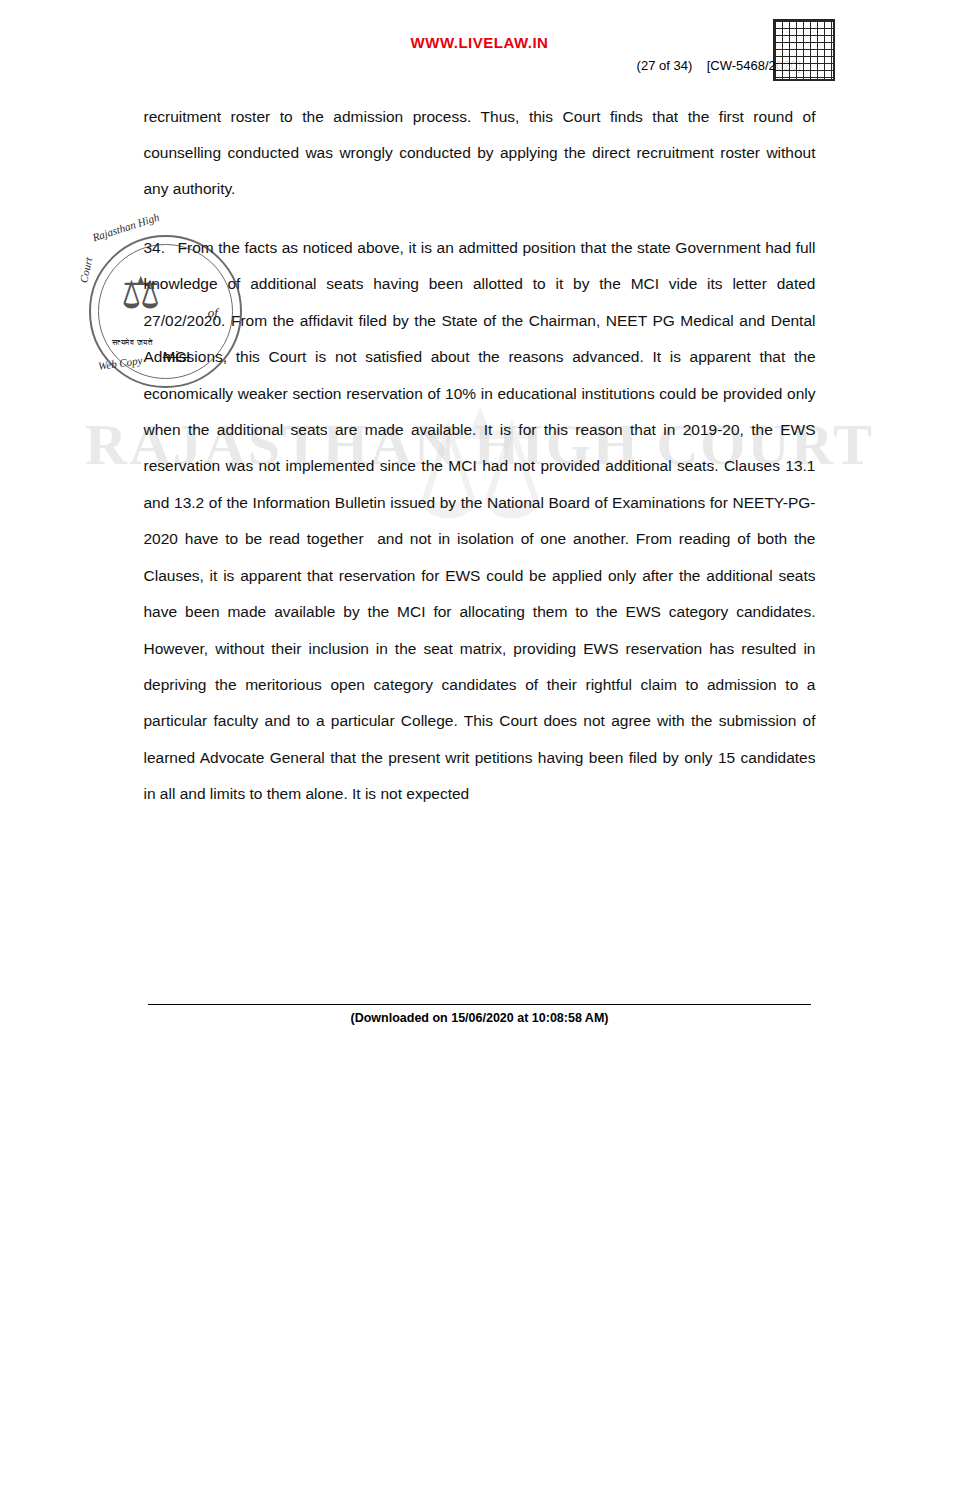WWW.LIVELAW.IN
(27 of 34) [CW-5468/2020]
⚖
RAJASTHAN HIGH COURT
Rajasthan High
Court
Web Copy
⚖
सत्यमेव जयते
of
MCI
recruitment roster to the admission process. Thus, this Court finds that the first round of counselling conducted was wrongly conducted by applying the direct recruitment roster without any authority.
34. From the facts as noticed above, it is an admitted position that the state Government had full knowledge of additional seats having been allotted to it by the MCI vide its letter dated 27/02/2020. From the affidavit filed by the State of the Chairman, NEET PG Medical and Dental Admissions, this Court is not satisfied about the reasons advanced. It is apparent that the economically weaker section reservation of 10% in educational institutions could be provided only when the additional seats are made available. It is for this reason that in 2019-20, the EWS reservation was not implemented since the MCI had not provided additional seats. Clauses 13.1 and 13.2 of the Information Bulletin issued by the National Board of Examinations for NEETY-PG-2020 have to be read together and not in isolation of one another. From reading of both the Clauses, it is apparent that reservation for EWS could be applied only after the additional seats have been made available by the MCI for allocating them to the EWS category candidates. However, without their inclusion in the seat matrix, providing EWS reservation has resulted in depriving the meritorious open category candidates of their rightful claim to admission to a particular faculty and to a particular College. This Court does not agree with the submission of learned Advocate General that the present writ petitions having been filed by only 15 candidates in all and limits to them alone. It is not expected
(Downloaded on 15/06/2020 at 10:08:58 AM)